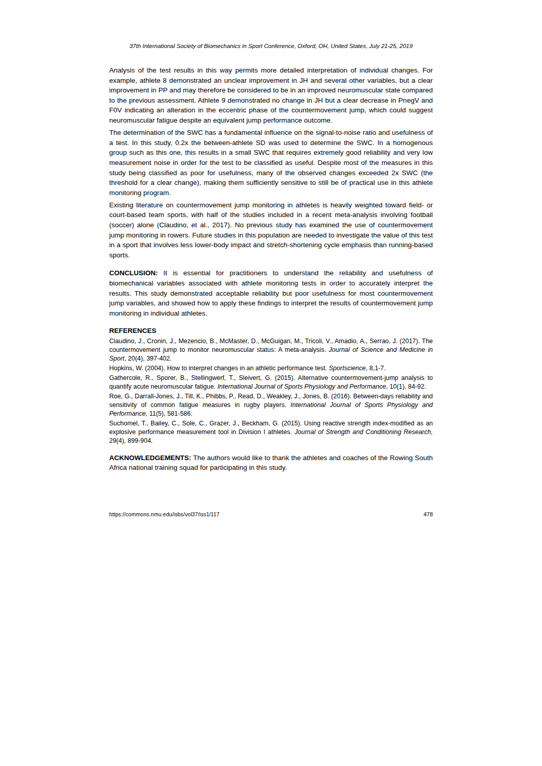37th International Society of Biomechanics in Sport Conference, Oxford, OH, United States, July 21-25, 2019
Analysis of the test results in this way permits more detailed interpretation of individual changes. For example, athlete 8 demonstrated an unclear improvement in JH and several other variables, but a clear improvement in PP and may therefore be considered to be in an improved neuromuscular state compared to the previous assessment. Athlete 9 demonstrated no change in JH but a clear decrease in PnegV and F0V indicating an alteration in the eccentric phase of the countermovement jump, which could suggest neuromuscular fatigue despite an equivalent jump performance outcome.
The determination of the SWC has a fundamental influence on the signal-to-noise ratio and usefulness of a test. In this study, 0.2x the between-athlete SD was used to determine the SWC. In a homogenous group such as this one, this results in a small SWC that requires extremely good reliability and very low measurement noise in order for the test to be classified as useful. Despite most of the measures in this study being classified as poor for usefulness, many of the observed changes exceeded 2x SWC (the threshold for a clear change), making them sufficiently sensitive to still be of practical use in this athlete monitoring program.
Existing literature on countermovement jump monitoring in athletes is heavily weighted toward field- or court-based team sports, with half of the studies included in a recent meta-analysis involving football (soccer) alone (Claudino, et al., 2017). No previous study has examined the use of countermovement jump monitoring in rowers. Future studies in this population are needed to investigate the value of this test in a sport that involves less lower-body impact and stretch-shortening cycle emphasis than running-based sports.
CONCLUSION: It is essential for practitioners to understand the reliability and usefulness of biomechanical variables associated with athlete monitoring tests in order to accurately interpret the results. This study demonstrated acceptable reliability but poor usefulness for most countermovement jump variables, and showed how to apply these findings to interpret the results of countermovement jump monitoring in individual athletes.
REFERENCES
Claudino, J., Cronin, J., Mezencio, B., McMaster, D., McGuigan, M., Tricoli, V., Amadio, A., Serrao, J. (2017). The countermovement jump to monitor neuromuscular status: A meta-analysis. Journal of Science and Medicine in Sport, 20(4), 397-402.
Hopkins, W. (2004). How to interpret changes in an athletic performance test. Sportscience, 8,1-7.
Gathercole, R., Sporer, B., Stellingwerf, T., Sleivert, G. (2015). Alternative countermovement-jump analysis to quantify acute neuromuscular fatigue. International Journal of Sports Physiology and Performance, 10(1), 84-92.
Roe, G., Darrall-Jones, J., Till, K., Phibbs, P., Read, D., Weakley, J., Jones, B. (2016). Between-days reliability and sensitivity of common fatigue measures in rugby players. International Journal of Sports Physiology and Performance, 11(5), 581-586.
Suchomel, T., Bailey, C., Sole, C., Grazer, J., Beckham, G. (2015). Using reactive strength index-modified as an explosive performance measurement tool in Division I athletes. Journal of Strength and Conditioning Research, 29(4), 899-904.
ACKNOWLEDGEMENTS: The authors would like to thank the athletes and coaches of the Rowing South Africa national training squad for participating in this study.
https://commons.nmu.edu/isbs/vol37/iss1/117 478